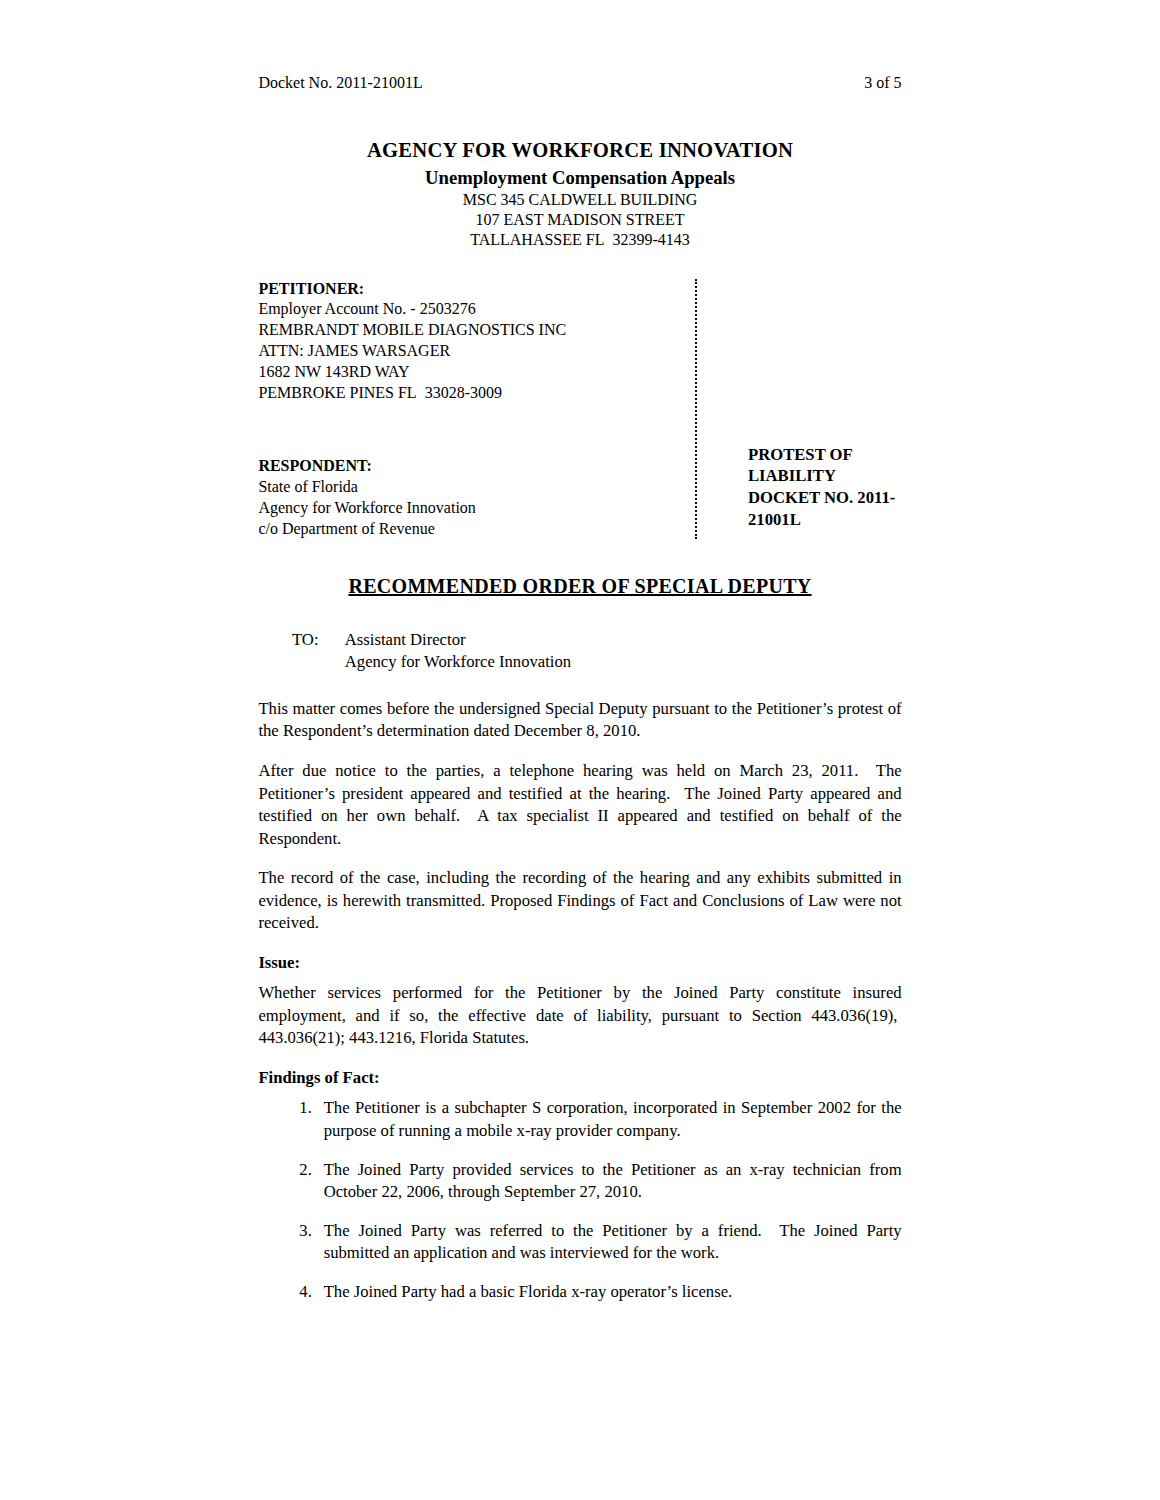Docket No. 2011-21001L
3 of 5
AGENCY FOR WORKFORCE INNOVATION
Unemployment Compensation Appeals
MSC 345 CALDWELL BUILDING
107 EAST MADISON STREET
TALLAHASSEE FL 32399-4143
PETITIONER:
Employer Account No. - 2503276
REMBRANDT MOBILE DIAGNOSTICS INC
ATTN: JAMES WARSAGER
1682 NW 143RD WAY
PEMBROKE PINES FL 33028-3009
PROTEST OF LIABILITY
DOCKET NO. 2011-21001L
RESPONDENT:
State of Florida
Agency for Workforce Innovation
c/o Department of Revenue
RECOMMENDED ORDER OF SPECIAL DEPUTY
TO: Assistant Director
Agency for Workforce Innovation
This matter comes before the undersigned Special Deputy pursuant to the Petitioner’s protest of the Respondent’s determination dated December 8, 2010.
After due notice to the parties, a telephone hearing was held on March 23, 2011. The Petitioner’s president appeared and testified at the hearing. The Joined Party appeared and testified on her own behalf. A tax specialist II appeared and testified on behalf of the Respondent.
The record of the case, including the recording of the hearing and any exhibits submitted in evidence, is herewith transmitted. Proposed Findings of Fact and Conclusions of Law were not received.
Issue:
Whether services performed for the Petitioner by the Joined Party constitute insured employment, and if so, the effective date of liability, pursuant to Section 443.036(19), 443.036(21); 443.1216, Florida Statutes.
Findings of Fact:
The Petitioner is a subchapter S corporation, incorporated in September 2002 for the purpose of running a mobile x-ray provider company.
The Joined Party provided services to the Petitioner as an x-ray technician from October 22, 2006, through September 27, 2010.
The Joined Party was referred to the Petitioner by a friend. The Joined Party submitted an application and was interviewed for the work.
The Joined Party had a basic Florida x-ray operator’s license.